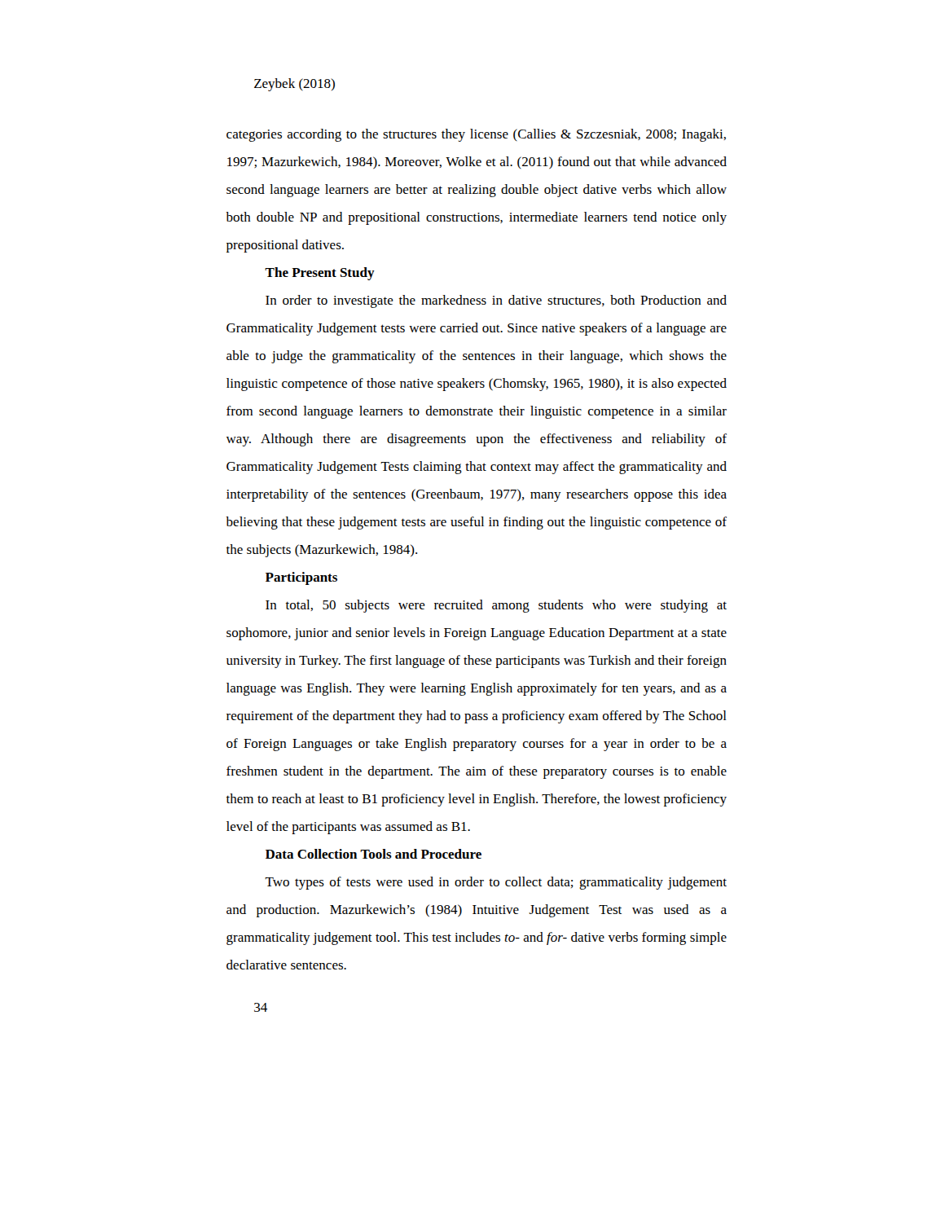Zeybek (2018)
categories according to the structures they license (Callies & Szczesniak, 2008; Inagaki, 1997; Mazurkewich, 1984). Moreover, Wolke et al. (2011) found out that while advanced second language learners are better at realizing double object dative verbs which allow both double NP and prepositional constructions, intermediate learners tend notice only prepositional datives.
The Present Study
In order to investigate the markedness in dative structures, both Production and Grammaticality Judgement tests were carried out. Since native speakers of a language are able to judge the grammaticality of the sentences in their language, which shows the linguistic competence of those native speakers (Chomsky, 1965, 1980), it is also expected from second language learners to demonstrate their linguistic competence in a similar way. Although there are disagreements upon the effectiveness and reliability of Grammaticality Judgement Tests claiming that context may affect the grammaticality and interpretability of the sentences (Greenbaum, 1977), many researchers oppose this idea believing that these judgement tests are useful in finding out the linguistic competence of the subjects (Mazurkewich, 1984).
Participants
In total, 50 subjects were recruited among students who were studying at sophomore, junior and senior levels in Foreign Language Education Department at a state university in Turkey. The first language of these participants was Turkish and their foreign language was English. They were learning English approximately for ten years, and as a requirement of the department they had to pass a proficiency exam offered by The School of Foreign Languages or take English preparatory courses for a year in order to be a freshmen student in the department. The aim of these preparatory courses is to enable them to reach at least to B1 proficiency level in English. Therefore, the lowest proficiency level of the participants was assumed as B1.
Data Collection Tools and Procedure
Two types of tests were used in order to collect data; grammaticality judgement and production. Mazurkewich’s (1984) Intuitive Judgement Test was used as a grammaticality judgement tool. This test includes to- and for- dative verbs forming simple declarative sentences.
34